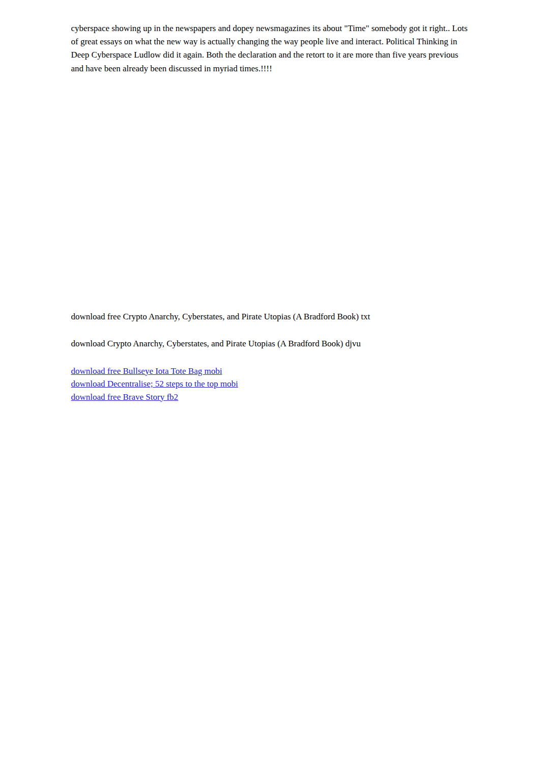cyberspace showing up in the newspapers and dopey newsmagazines its about "Time" somebody got it right.. Lots of great essays on what the new way is actually changing the way people live and interact. Political Thinking in Deep Cyberspace Ludlow did it again. Both the declaration and the retort to it are more than five years previous and have been already been discussed in myriad times.!!!!
download free Crypto Anarchy, Cyberstates, and Pirate Utopias (A Bradford Book) txt
download Crypto Anarchy, Cyberstates, and Pirate Utopias (A Bradford Book) djvu
download free Bullseye Iota Tote Bag mobi
download Decentralise; 52 steps to the top mobi
download free Brave Story fb2